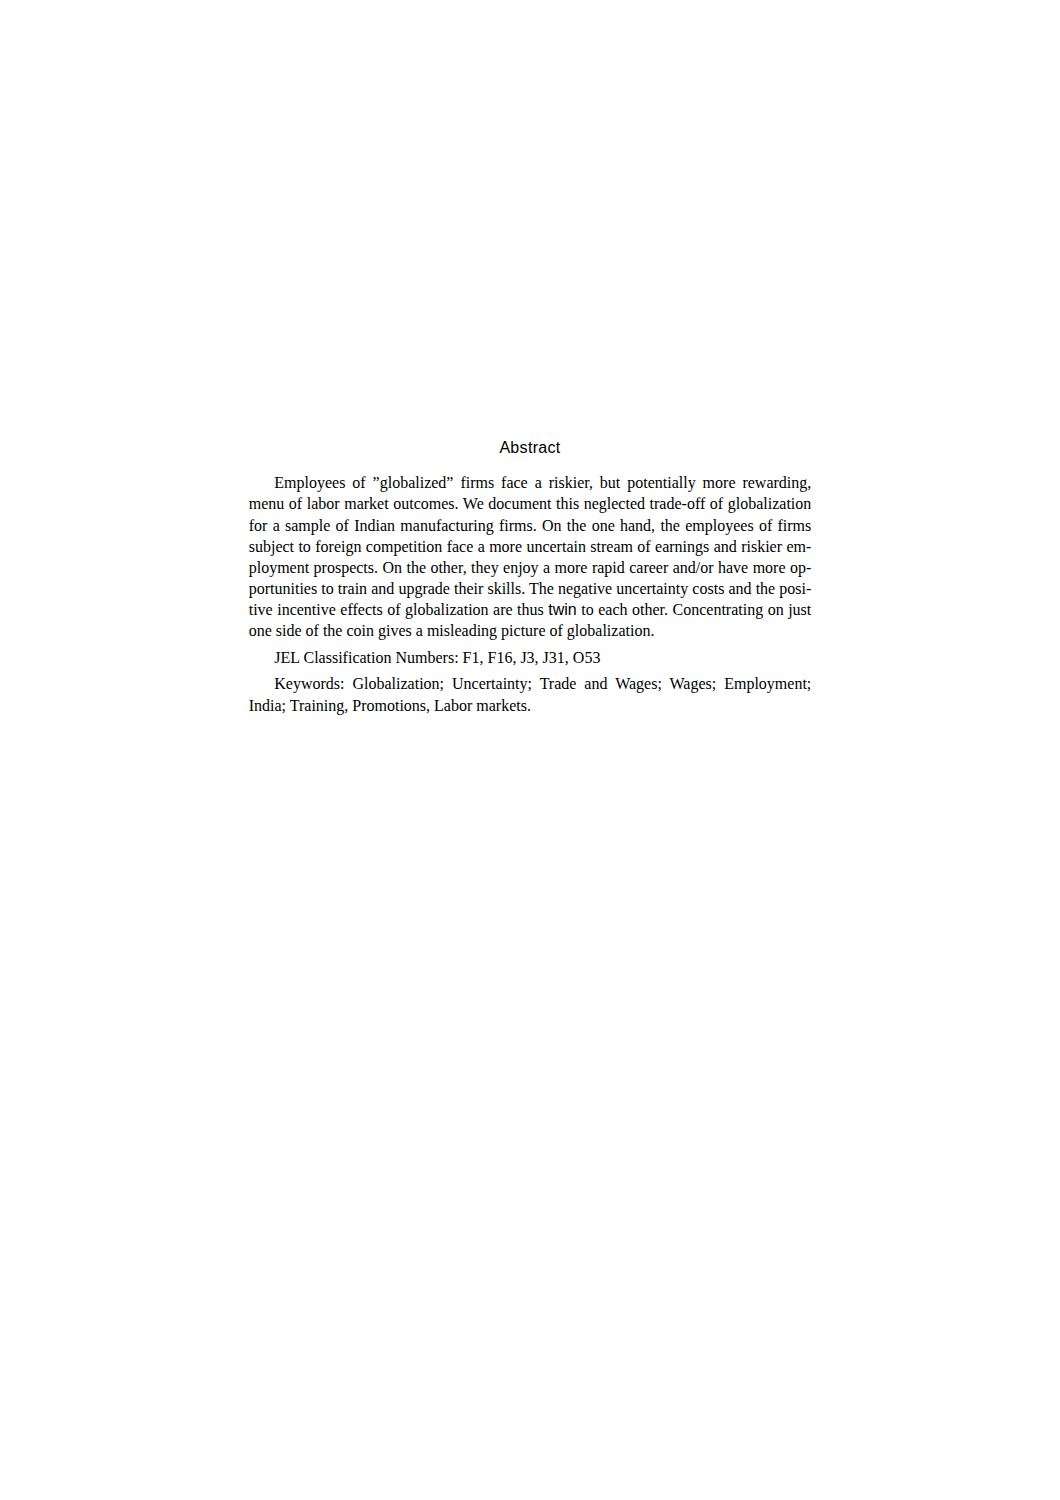Abstract
Employees of ”globalized” firms face a riskier, but potentially more rewarding, menu of labor market outcomes. We document this neglected trade-off of globalization for a sample of Indian manufacturing firms. On the one hand, the employees of firms subject to foreign competition face a more uncertain stream of earnings and riskier employment prospects. On the other, they enjoy a more rapid career and/or have more opportunities to train and upgrade their skills. The negative uncertainty costs and the positive incentive effects of globalization are thus twin to each other. Concentrating on just one side of the coin gives a misleading picture of globalization.
JEL Classification Numbers: F1, F16, J3, J31, O53
Keywords: Globalization; Uncertainty; Trade and Wages; Wages; Employment; India; Training, Promotions, Labor markets.